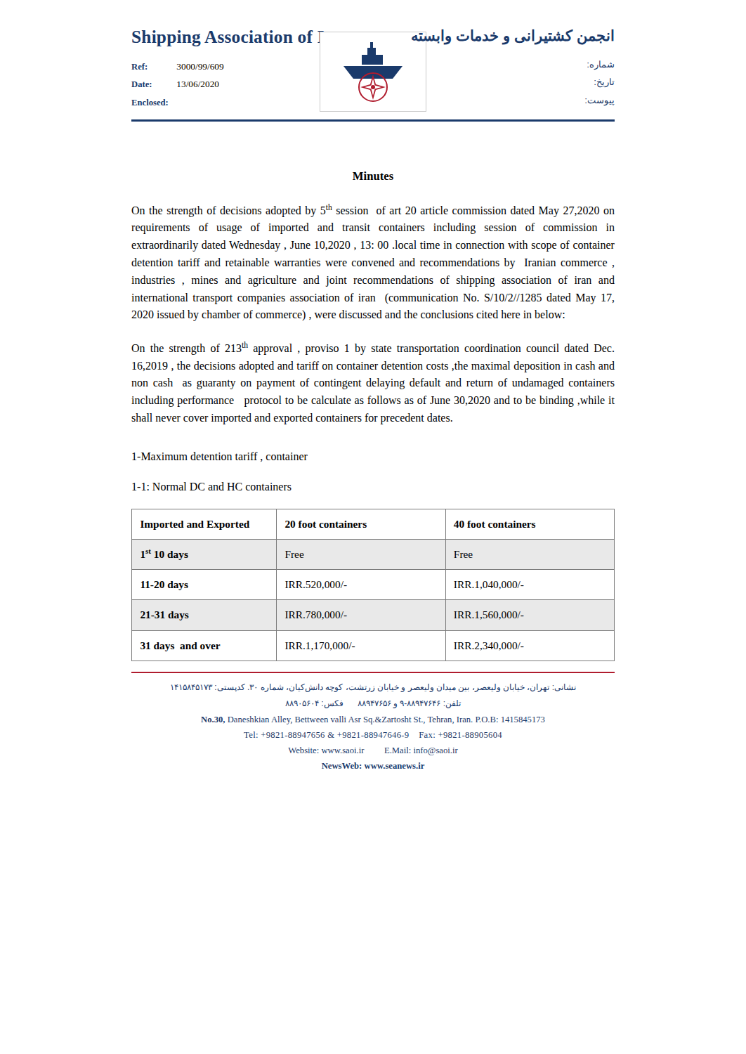Shipping Association of Iran
Ref: 3000/99/609
Date: 13/06/2020
Enclosed:
انجمن کشتیرانی و خدمات وابسته
شماره:
تاریخ:
پیوست:
Minutes
On the strength of decisions adopted by 5th session of art 20 article commission dated May 27,2020 on requirements of usage of imported and transit containers including session of commission in extraordinarily dated Wednesday , June 10,2020 , 13: 00 .local time in connection with scope of container detention tariff and retainable warranties were convened and recommendations by Iranian commerce , industries , mines and agriculture and joint recommendations of shipping association of iran and international transport companies association of iran (communication No. S/10/2//1285 dated May 17, 2020 issued by chamber of commerce) , were discussed and the conclusions cited here in below:
On the strength of 213th approval , proviso 1 by state transportation coordination council dated Dec. 16,2019 , the decisions adopted and tariff on container detention costs ,the maximal deposition in cash and non cash as guaranty on payment of contingent delaying default and return of undamaged containers including performance protocol to be calculate as follows as of June 30,2020 and to be binding ,while it shall never cover imported and exported containers for precedent dates.
1-Maximum detention tariff , container
1-1: Normal DC and HC containers
| Imported and Exported | 20 foot containers | 40 foot containers |
| --- | --- | --- |
| 1 st 10 days | Free | Free |
| 11-20 days | IRR.520,000/- | IRR.1,040,000/- |
| 21-31 days | IRR.780,000/- | IRR.1,560,000/- |
| 31 days and over | IRR.1,170,000/- | IRR.2,340,000/- |
نشانی: تهران، خیابان ولیعصر، بین میدان ولیعصر و خیابان زرتشت، کوچه دانش‌کیان، شماره ۳۰. کدپستی: ۱۴۱۵۸۴۵۱۷۳
تلفن: ۸۸۹۴۷۶۴۶-۹ و ۸۸۹۴۷۶۵۶ فکس: ۸۸۹۰۵۶۰۴
No.30, Daneshkian Alley, Bettween valli Asr Sq.&Zartosht St., Tehran, Iran. P.O.B: 1415845173
Tel: +9821-88947656 & +9821-88947646-9 Fax: +9821-88905604
Website: www.saoi.ir E.Mail: info@saoi.ir
NewsWeb: www.seanews.ir